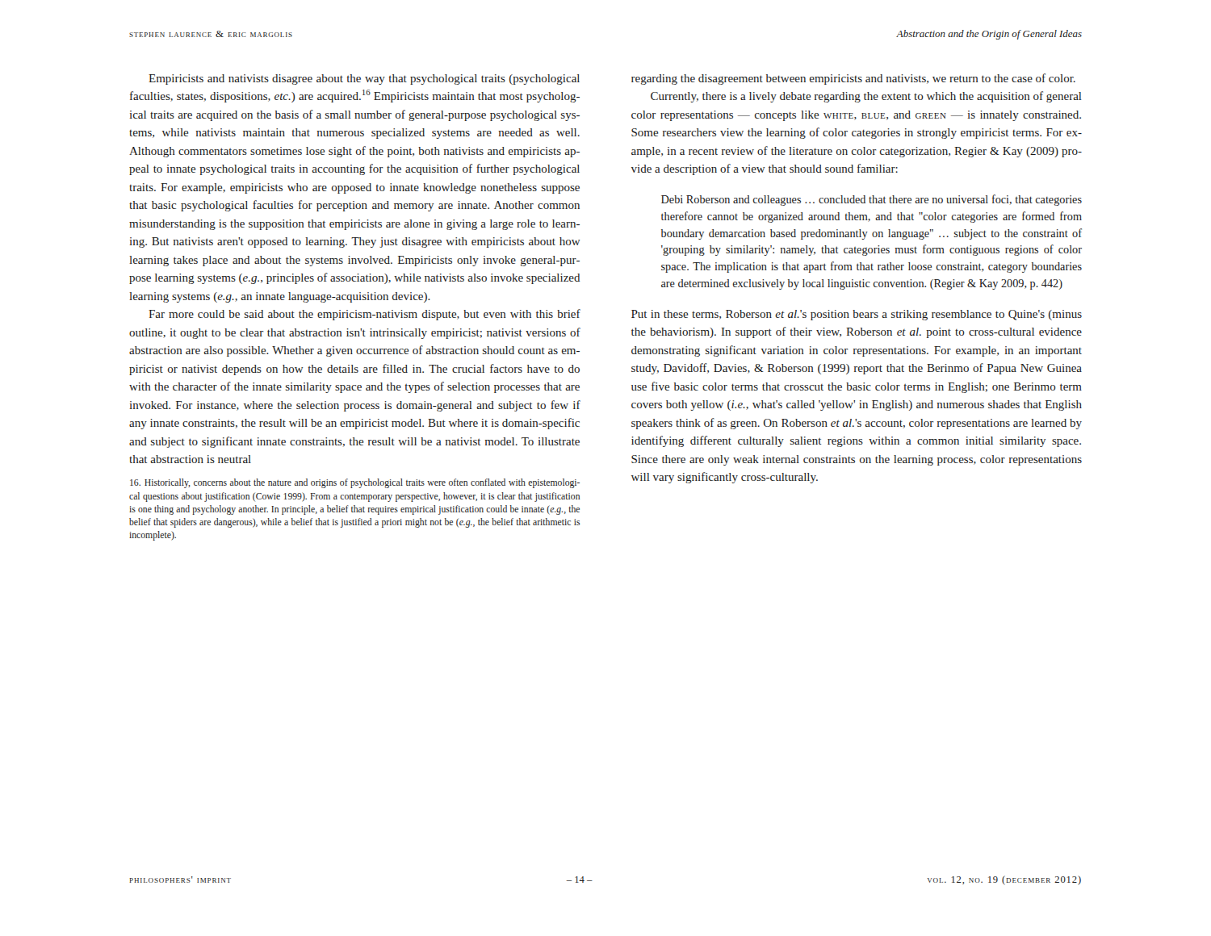Stephen Laurence & Eric Margolis
Abstraction and the Origin of General Ideas
Empiricists and nativists disagree about the way that psychological traits (psychological faculties, states, dispositions, etc.) are acquired.16 Empiricists maintain that most psychological traits are acquired on the basis of a small number of general-purpose psychological systems, while nativists maintain that numerous specialized systems are needed as well. Although commentators sometimes lose sight of the point, both nativists and empiricists appeal to innate psychological traits in accounting for the acquisition of further psychological traits. For example, empiricists who are opposed to innate knowledge nonetheless suppose that basic psychological faculties for perception and memory are innate. Another common misunderstanding is the supposition that empiricists are alone in giving a large role to learning. But nativists aren't opposed to learning. They just disagree with empiricists about how learning takes place and about the systems involved. Empiricists only invoke general-purpose learning systems (e.g., principles of association), while nativists also invoke specialized learning systems (e.g., an innate language-acquisition device).
Far more could be said about the empiricism-nativism dispute, but even with this brief outline, it ought to be clear that abstraction isn't intrinsically empiricist; nativist versions of abstraction are also possible. Whether a given occurrence of abstraction should count as empiricist or nativist depends on how the details are filled in. The crucial factors have to do with the character of the innate similarity space and the types of selection processes that are invoked. For instance, where the selection process is domain-general and subject to few if any innate constraints, the result will be an empiricist model. But where it is domain-specific and subject to significant innate constraints, the result will be a nativist model. To illustrate that abstraction is neutral
16. Historically, concerns about the nature and origins of psychological traits were often conflated with epistemological questions about justification (Cowie 1999). From a contemporary perspective, however, it is clear that justification is one thing and psychology another. In principle, a belief that requires empirical justification could be innate (e.g., the belief that spiders are dangerous), while a belief that is justified a priori might not be (e.g., the belief that arithmetic is incomplete).
regarding the disagreement between empiricists and nativists, we return to the case of color.
Currently, there is a lively debate regarding the extent to which the acquisition of general color representations — concepts like White, Blue, and Green — is innately constrained. Some researchers view the learning of color categories in strongly empiricist terms. For example, in a recent review of the literature on color categorization, Regier & Kay (2009) provide a description of a view that should sound familiar:
Debi Roberson and colleagues … concluded that there are no universal foci, that categories therefore cannot be organized around them, and that ''color categories are formed from boundary demarcation based predominantly on language'' … subject to the constraint of 'grouping by similarity': namely, that categories must form contiguous regions of color space. The implication is that apart from that rather loose constraint, category boundaries are determined exclusively by local linguistic convention. (Regier & Kay 2009, p. 442)
Put in these terms, Roberson et al.'s position bears a striking resemblance to Quine's (minus the behaviorism). In support of their view, Roberson et al. point to cross-cultural evidence demonstrating significant variation in color representations. For example, in an important study, Davidoff, Davies, & Roberson (1999) report that the Berinmo of Papua New Guinea use five basic color terms that crosscut the basic color terms in English; one Berinmo term covers both yellow (i.e., what's called 'yellow' in English) and numerous shades that English speakers think of as green. On Roberson et al.'s account, color representations are learned by identifying different culturally salient regions within a common initial similarity space. Since there are only weak internal constraints on the learning process, color representations will vary significantly cross-culturally.
Philosophers' Imprint
– 14 –
vol. 12, no. 19 (december 2012)